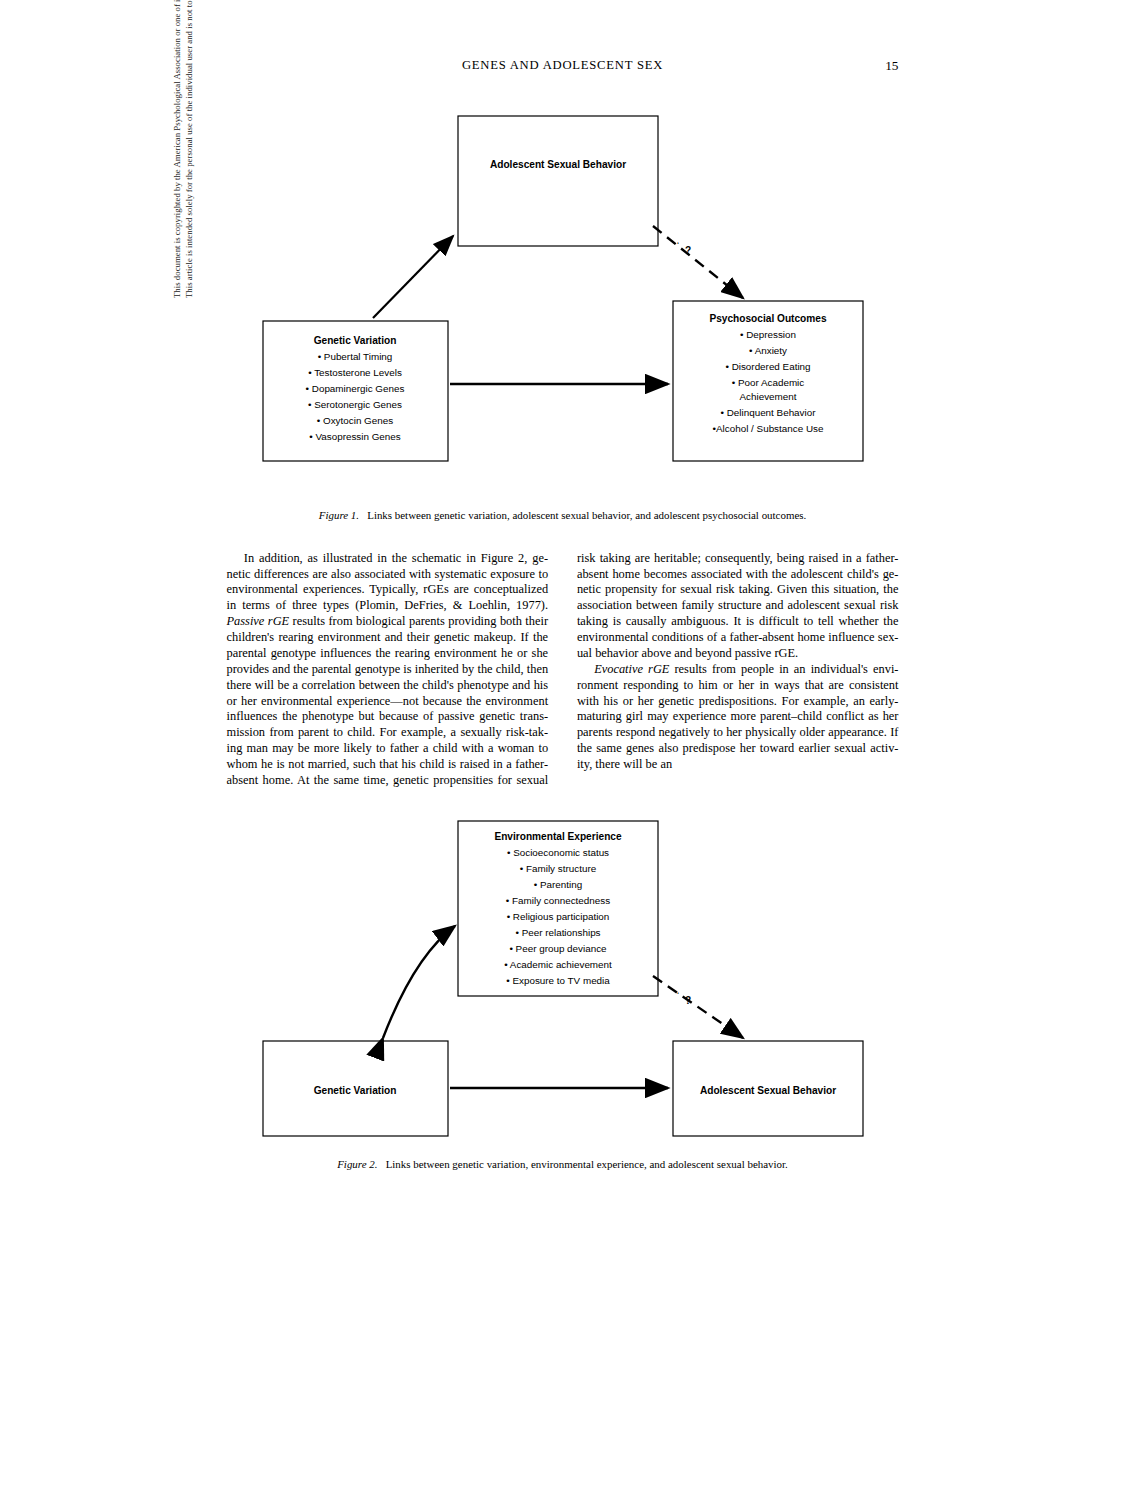This document is copyrighted by the American Psychological Association or one of its allied publishers.
This article is intended solely for the personal use of the individual user and is not to be disseminated broadly.
GENES AND ADOLESCENT SEX 15
Adolescent Sexual Behavior Genetic Variation • Pubertal Timing • Testosterone Levels • Dopaminergic Genes • Serotonergic Genes • Oxytocin Genes • Vasopressin Genes Psychosocial Outcomes • Depression • Anxiety • Disordered Eating • Poor Academic Achievement • Delinquent Behavior •Alcohol / Substance Use ? ‘
Figure 1. Links between genetic variation, adolescent sexual behavior, and adolescent psychosocial outcomes.
In addition, as illustrated in the schematic in Figure 2, genetic differences are also associated with systematic exposure to environmental experiences. Typically, rGEs are conceptualized in terms of three types (Plomin, DeFries, & Loehlin, 1977). Passive rGE results from biological parents providing both their children's rearing environment and their genetic makeup. If the parental genotype influences the rearing environment he or she provides and the parental genotype is inherited by the child, then there will be a correlation between the child's phenotype and his or her environmental experience—not because the environment influences the phenotype but because of passive genetic transmission from parent to child. For example, a sexually risk-taking man may be more likely to father a child with a woman to whom he is not married, such that his child is raised in a father-absent home. At the same time, genetic propensities for sexual risk taking are heritable; consequently, being raised in a father-absent home becomes associated with the adolescent child's genetic propensity for sexual risk taking. Given this situation, the association between family structure and adolescent sexual risk taking is causally ambiguous. It is difficult to tell whether the environmental conditions of a father-absent home influence sexual behavior above and beyond passive rGE.
Evocative rGE results from people in an individual's environment responding to him or her in ways that are consistent with his or her genetic predispositions. For example, an early-maturing girl may experience more parent–child conflict as her parents respond negatively to her physically older appearance. If the same genes also predispose her toward earlier sexual activity, there will be an
Environmental Experience • Socioeconomic status • Family structure • Parenting • Family connectedness • Religious participation • Peer relationships • Peer group deviance • Academic achievement • Exposure to TV media Genetic Variation Adolescent Sexual Behavior ? ‘
Figure 2. Links between genetic variation, environmental experience, and adolescent sexual behavior.